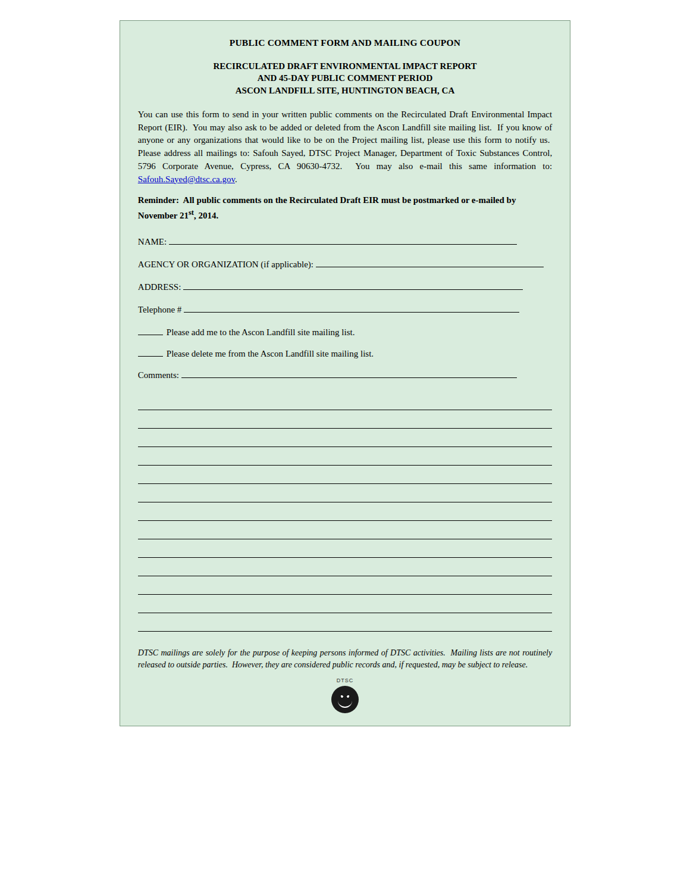PUBLIC COMMENT FORM AND MAILING COUPON
RECIRCULATED DRAFT ENVIRONMENTAL IMPACT REPORT
AND 45-DAY PUBLIC COMMENT PERIOD
ASCON LANDFILL SITE, HUNTINGTON BEACH, CA
You can use this form to send in your written public comments on the Recirculated Draft Environmental Impact Report (EIR). You may also ask to be added or deleted from the Ascon Landfill site mailing list. If you know of anyone or any organizations that would like to be on the Project mailing list, please use this form to notify us. Please address all mailings to: Safouh Sayed, DTSC Project Manager, Department of Toxic Substances Control, 5796 Corporate Avenue, Cypress, CA 90630-4732. You may also e-mail this same information to: Safouh.Sayed@dtsc.ca.gov.
Reminder: All public comments on the Recirculated Draft EIR must be postmarked or e-mailed by November 21st, 2014.
NAME:
AGENCY OR ORGANIZATION (if applicable):
ADDRESS:
Telephone #
Please add me to the Ascon Landfill site mailing list.
Please delete me from the Ascon Landfill site mailing list.
Comments:
DTSC mailings are solely for the purpose of keeping persons informed of DTSC activities. Mailing lists are not routinely released to outside parties. However, they are considered public records and, if requested, may be subject to release.
DTSC